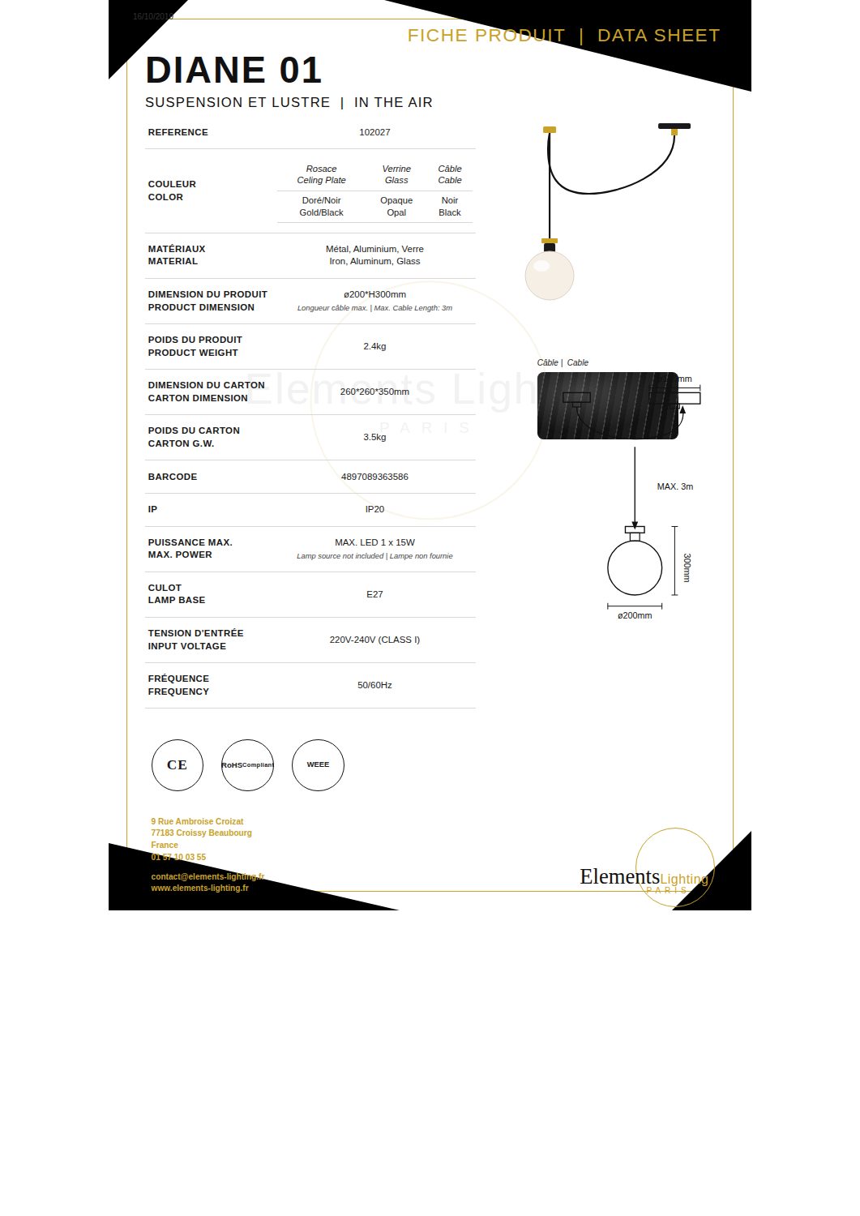16/10/2019
FICHE PRODUIT | DATA SHEET
DIANE 01
SUSPENSION ET LUSTRE | IN THE AIR
Elements Lighting
PARIS
| REFERENCE | 102027 |
| COULEUR COLOR | / Rosace Celing Plate / Verrine Glass / Câble Cable / / Doré/Noir Gold/Black / Opaque Opal / Noir Black / |
| MATÉRIAUX MATERIAL | Métal, Aluminium, Verre Iron, Aluminum, Glass |
| DIMENSION DU PRODUIT PRODUCT DIMENSION | ø200*H300mm Longueur câble max. / Max. Cable Length: 3m |
| POIDS DU PRODUIT PRODUCT WEIGHT | 2.4kg |
| DIMENSION DU CARTON CARTON DIMENSION | 260*260*350mm |
| POIDS DU CARTON CARTON G.W. | 3.5kg |
| BARCODE | 4897089363586 |
| IP | IP20 |
| PUISSANCE MAX. MAX. POWER | MAX. LED 1 x 15W Lamp source not included / Lampe non fournie |
| CULOT LAMP BASE | E27 |
| TENSION D'ENTRÉE INPUT VOLTAGE | 220V-240V (CLASS I) |
| FRÉQUENCE FREQUENCY | 50/60Hz |
Câble | Cable
ø100mm MAX. 3m 300mm ø200mm
CE
RoHSCompliant
WEEE
9 Rue Ambroise Croizat
77183 Croissy Beaubourg
France
01 57 10 03 55
contact@elements-lighting.fr
www.elements-lighting.fr
ElementsLighting
PARIS